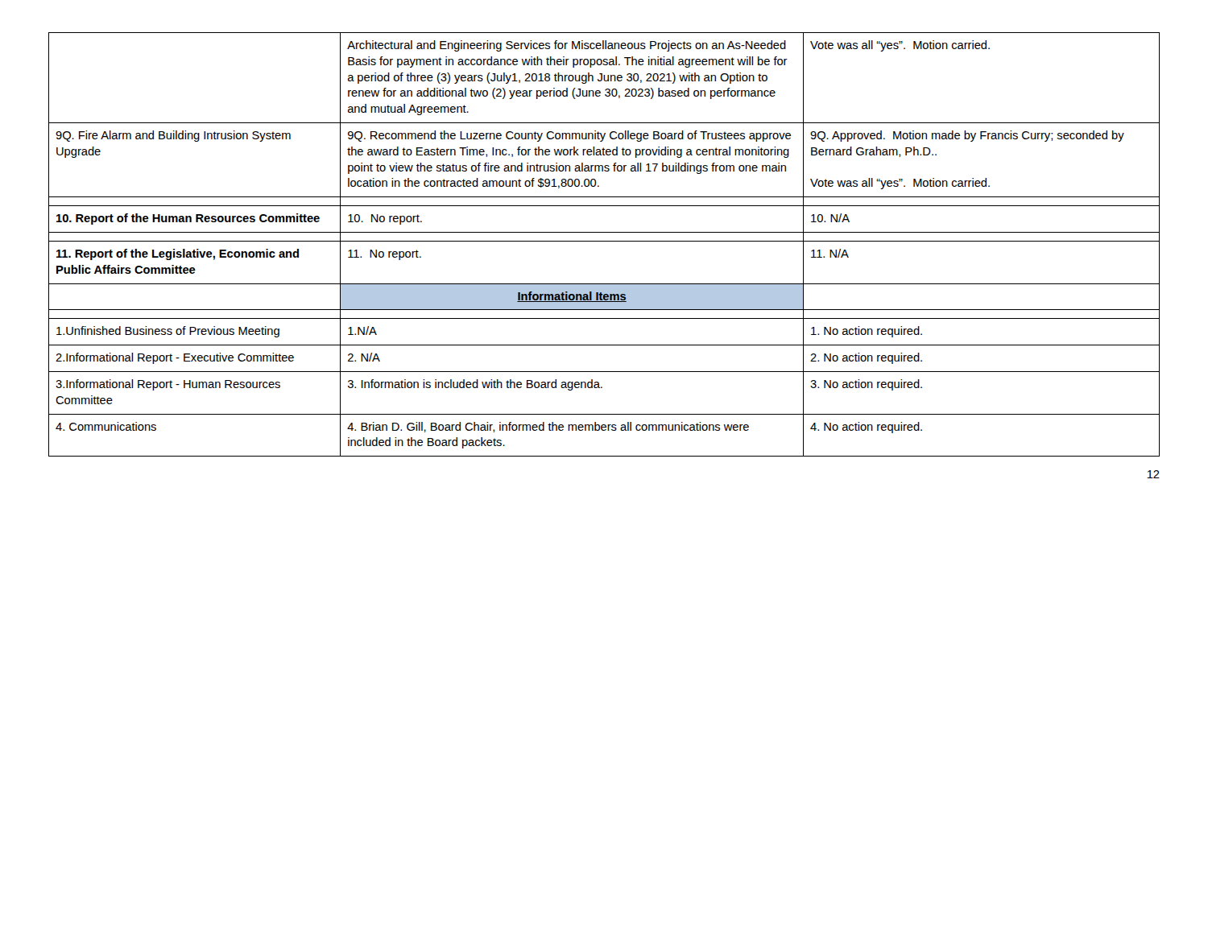| | Architectural and Engineering Services for Miscellaneous Projects on an As-Needed Basis for payment in accordance with their proposal. The initial agreement will be for a period of three (3) years (July1, 2018 through June 30, 2021) with an Option to renew for an additional two (2) year period (June 30, 2023) based on performance and mutual Agreement. | Vote was all “yes”. Motion carried. |
| 9Q. Fire Alarm and Building Intrusion System Upgrade | 9Q. Recommend the Luzerne County Community College Board of Trustees approve the award to Eastern Time, Inc., for the work related to providing a central monitoring point to view the status of fire and intrusion alarms for all 17 buildings from one main location in the contracted amount of $91,800.00. | 9Q. Approved. Motion made by Francis Curry; seconded by Bernard Graham, Ph.D.. Vote was all “yes”. Motion carried. |
| 10. Report of the Human Resources Committee | 10. No report. | 10. N/A |
| 11. Report of the Legislative, Economic and Public Affairs Committee | 11. No report. | 11. N/A |
| | Informational Items | |
| 1.Unfinished Business of Previous Meeting | 1.N/A | 1. No action required. |
| 2.Informational Report - Executive Committee | 2. N/A | 2. No action required. |
| 3.Informational Report - Human Resources Committee | 3. Information is included with the Board agenda. | 3. No action required. |
| 4. Communications | 4. Brian D. Gill, Board Chair, informed the members all communications were included in the Board packets. | 4. No action required. |
12